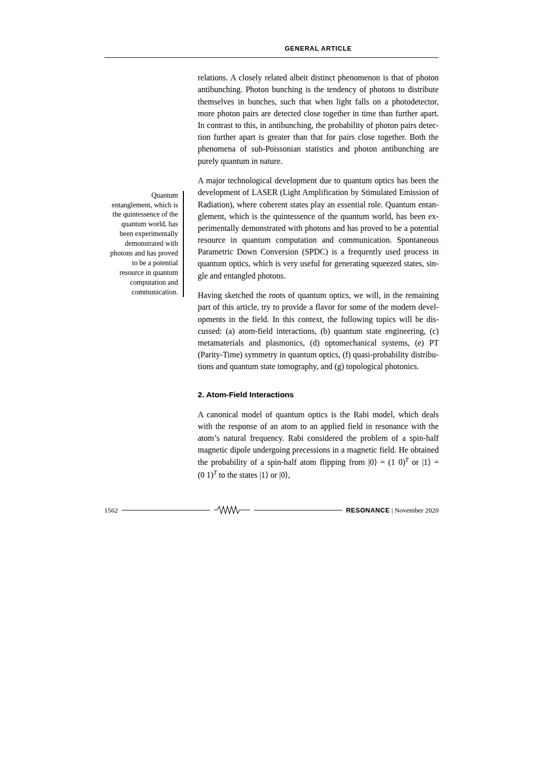GENERAL ARTICLE
Quantum entanglement, which is the quintessence of the quantum world, has been experimentally demonstrated with photons and has proved to be a potential resource in quantum computation and communication.
relations. A closely related albeit distinct phenomenon is that of photon antibunching. Photon bunching is the tendency of photons to distribute themselves in bunches, such that when light falls on a photodetector, more photon pairs are detected close together in time than further apart. In contrast to this, in antibunching, the probability of photon pairs detection further apart is greater than that for pairs close together. Both the phenomena of sub-Poissonian statistics and photon antibunching are purely quantum in nature.
A major technological development due to quantum optics has been the development of LASER (Light Amplification by Stimulated Emission of Radiation), where coherent states play an essential role. Quantum entanglement, which is the quintessence of the quantum world, has been experimentally demonstrated with photons and has proved to be a potential resource in quantum computation and communication. Spontaneous Parametric Down Conversion (SPDC) is a frequently used process in quantum optics, which is very useful for generating squeezed states, single and entangled photons.
Having sketched the roots of quantum optics, we will, in the remaining part of this article, try to provide a flavor for some of the modern developments in the field. In this context, the following topics will be discussed: (a) atom-field interactions, (b) quantum state engineering, (c) metamaterials and plasmonics, (d) optomechanical systems, (e) PT (Parity-Time) symmetry in quantum optics, (f) quasi-probability distributions and quantum state tomography, and (g) topological photonics.
2. Atom-Field Interactions
A canonical model of quantum optics is the Rabi model, which deals with the response of an atom to an applied field in resonance with the atom’s natural frequency. Rabi considered the problem of a spin-half magnetic dipole undergoing precessions in a magnetic field. He obtained the probability of a spin-half atom flipping from |0⟩ = (1 0)T or |1⟩ = (0 1)T to the states |1⟩ or |0⟩,
1562 RESONANCE | November 2020